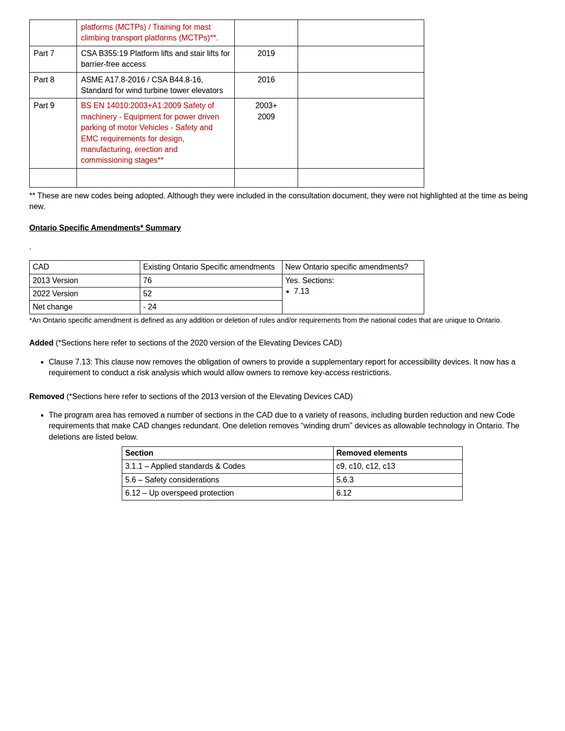| | platforms (MCTPs) / Training for mast climbing transport platforms (MCTPs)**. | | |
| Part 7 | CSA B355:19 Platform lifts and stair lifts for barrier-free access | 2019 | |
| Part 8 | ASME A17.8-2016 / CSA B44.8-16, Standard for wind turbine tower elevators | 2016 | |
| Part 9 | BS EN 14010:2003+A1:2009 Safety of machinery - Equipment for power driven parking of motor Vehicles - Safety and EMC requirements for design, manufacturing, erection and commissioning stages** | 2003+ 2009 | |
** These are new codes being adopted. Although they were included in the consultation document, they were not highlighted at the time as being new.
Ontario Specific Amendments* Summary
.
| CAD | Existing Ontario Specific amendments | New Ontario specific amendments? |
| 2013 Version | 76 | Yes. Sections: 7.13 |
| 2022 Version | 52 |
| Net change | - 24 |
*An Ontario specific amendment is defined as any addition or deletion of rules and/or requirements from the national codes that are unique to Ontario.
Added (*Sections here refer to sections of the 2020 version of the Elevating Devices CAD)
Clause 7.13: This clause now removes the obligation of owners to provide a supplementary report for accessibility devices. It now has a requirement to conduct a risk analysis which would allow owners to remove key-access restrictions.
Removed (*Sections here refer to sections of the 2013 version of the Elevating Devices CAD)
The program area has removed a number of sections in the CAD due to a variety of reasons, including burden reduction and new Code requirements that make CAD changes redundant. One deletion removes “winding drum” devices as allowable technology in Ontario. The deletions are listed below.
| Section | Removed elements |
| --- | --- |
| 3.1.1 – Applied standards & Codes | c9, c10, c12, c13 |
| 5.6 – Safety considerations | 5.6.3 |
| 6.12 – Up overspeed protection | 6.12 |